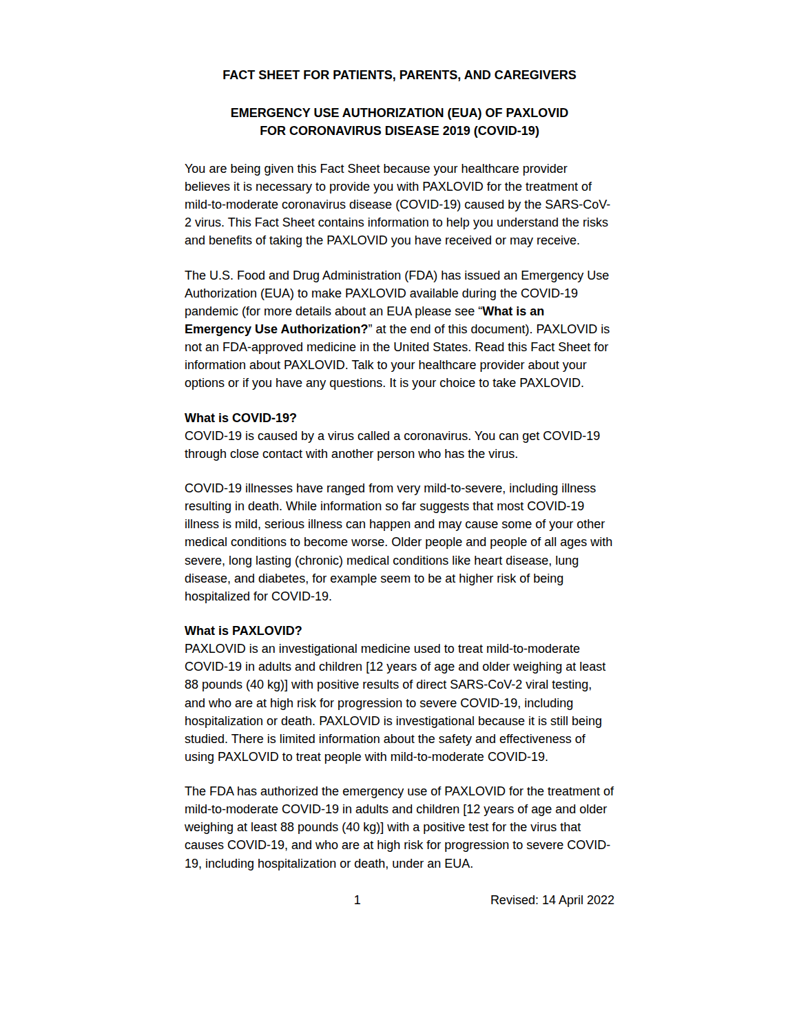FACT SHEET FOR PATIENTS, PARENTS, AND CAREGIVERS
EMERGENCY USE AUTHORIZATION (EUA) OF PAXLOVID
FOR CORONAVIRUS DISEASE 2019 (COVID-19)
You are being given this Fact Sheet because your healthcare provider believes it is necessary to provide you with PAXLOVID for the treatment of mild-to-moderate coronavirus disease (COVID-19) caused by the SARS-CoV-2 virus. This Fact Sheet contains information to help you understand the risks and benefits of taking the PAXLOVID you have received or may receive.
The U.S. Food and Drug Administration (FDA) has issued an Emergency Use Authorization (EUA) to make PAXLOVID available during the COVID-19 pandemic (for more details about an EUA please see “What is an Emergency Use Authorization?” at the end of this document). PAXLOVID is not an FDA-approved medicine in the United States. Read this Fact Sheet for information about PAXLOVID. Talk to your healthcare provider about your options or if you have any questions. It is your choice to take PAXLOVID.
What is COVID-19?
COVID-19 is caused by a virus called a coronavirus. You can get COVID-19 through close contact with another person who has the virus.
COVID-19 illnesses have ranged from very mild-to-severe, including illness resulting in death. While information so far suggests that most COVID-19 illness is mild, serious illness can happen and may cause some of your other medical conditions to become worse. Older people and people of all ages with severe, long lasting (chronic) medical conditions like heart disease, lung disease, and diabetes, for example seem to be at higher risk of being hospitalized for COVID-19.
What is PAXLOVID?
PAXLOVID is an investigational medicine used to treat mild-to-moderate COVID-19 in adults and children [12 years of age and older weighing at least 88 pounds (40 kg)] with positive results of direct SARS-CoV-2 viral testing, and who are at high risk for progression to severe COVID-19, including hospitalization or death. PAXLOVID is investigational because it is still being studied. There is limited information about the safety and effectiveness of using PAXLOVID to treat people with mild-to-moderate COVID-19.
The FDA has authorized the emergency use of PAXLOVID for the treatment of mild-to-moderate COVID-19 in adults and children [12 years of age and older weighing at least 88 pounds (40 kg)] with a positive test for the virus that causes COVID-19, and who are at high risk for progression to severe COVID-19, including hospitalization or death, under an EUA.
1 Revised: 14 April 2022